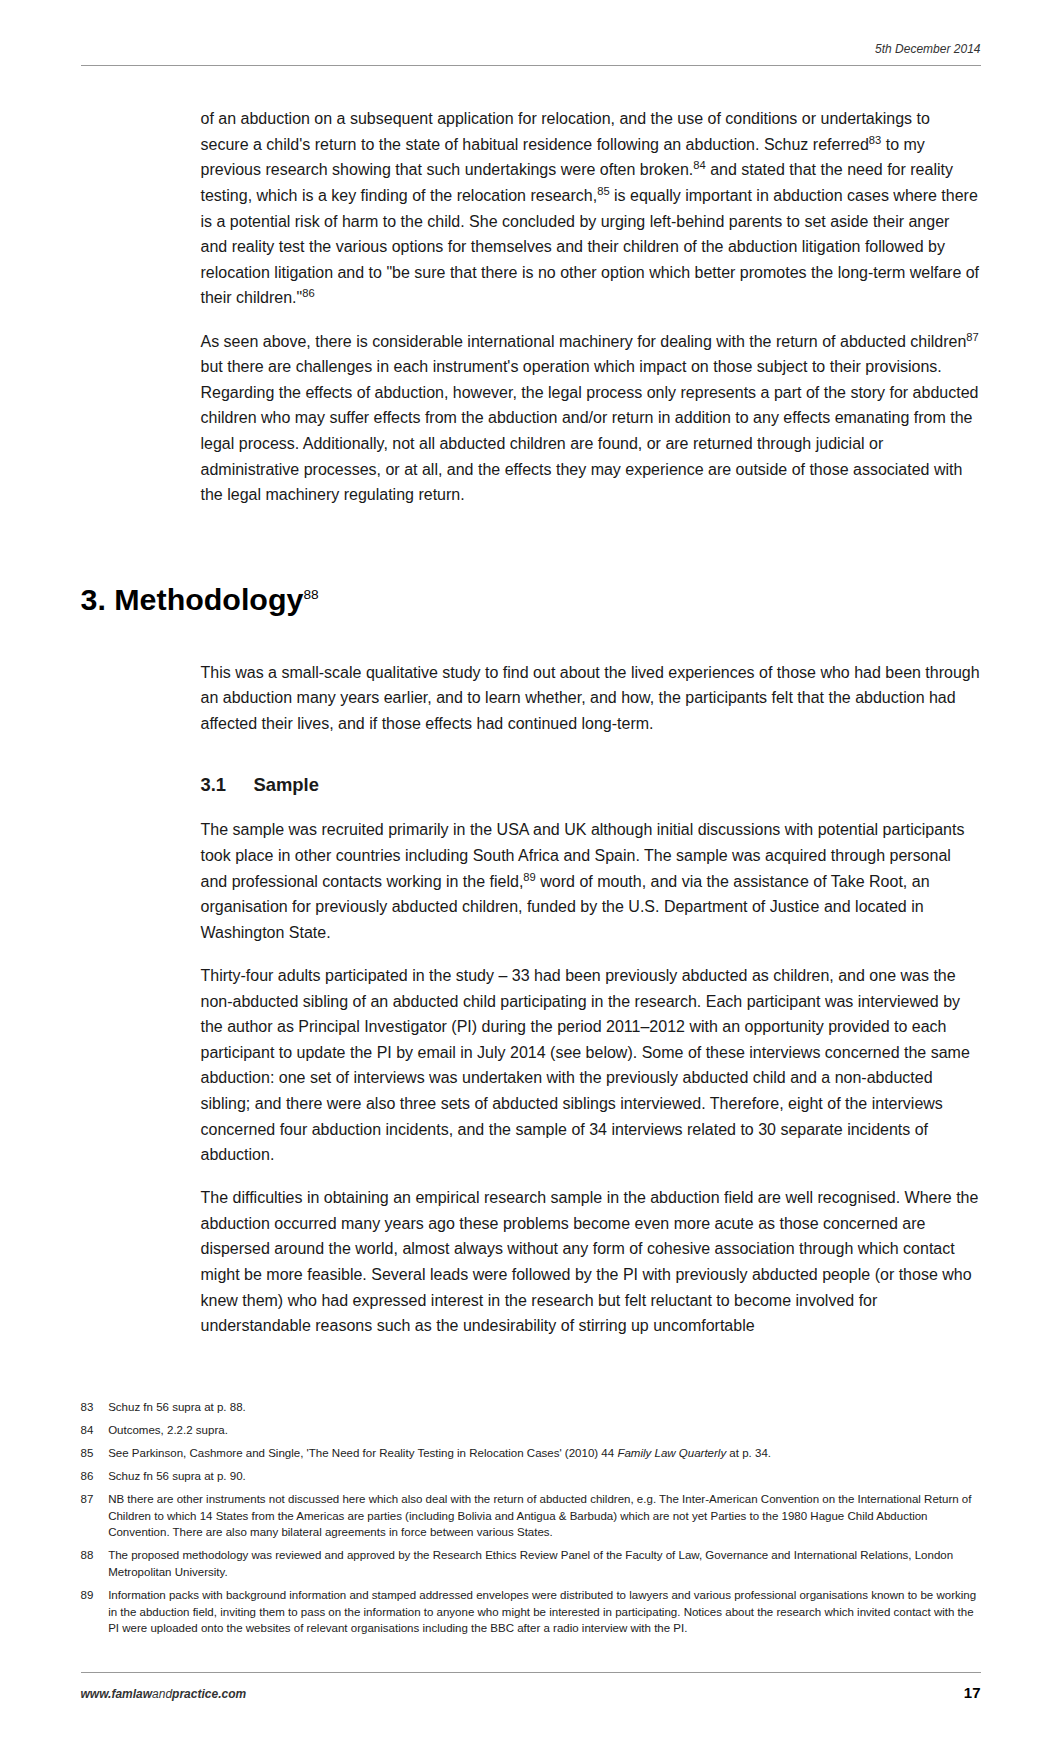5th December 2014
of an abduction on a subsequent application for relocation, and the use of conditions or undertakings to secure a child's return to the state of habitual residence following an abduction. Schuz referred83 to my previous research showing that such undertakings were often broken.84 and stated that the need for reality testing, which is a key finding of the relocation research,85 is equally important in abduction cases where there is a potential risk of harm to the child. She concluded by urging left-behind parents to set aside their anger and reality test the various options for themselves and their children of the abduction litigation followed by relocation litigation and to "be sure that there is no other option which better promotes the long-term welfare of their children."86
As seen above, there is considerable international machinery for dealing with the return of abducted children87 but there are challenges in each instrument's operation which impact on those subject to their provisions. Regarding the effects of abduction, however, the legal process only represents a part of the story for abducted children who may suffer effects from the abduction and/or return in addition to any effects emanating from the legal process. Additionally, not all abducted children are found, or are returned through judicial or administrative processes, or at all, and the effects they may experience are outside of those associated with the legal machinery regulating return.
3. Methodology88
This was a small-scale qualitative study to find out about the lived experiences of those who had been through an abduction many years earlier, and to learn whether, and how, the participants felt that the abduction had affected their lives, and if those effects had continued long-term.
3.1 Sample
The sample was recruited primarily in the USA and UK although initial discussions with potential participants took place in other countries including South Africa and Spain. The sample was acquired through personal and professional contacts working in the field,89 word of mouth, and via the assistance of Take Root, an organisation for previously abducted children, funded by the U.S. Department of Justice and located in Washington State.
Thirty-four adults participated in the study – 33 had been previously abducted as children, and one was the non-abducted sibling of an abducted child participating in the research. Each participant was interviewed by the author as Principal Investigator (PI) during the period 2011–2012 with an opportunity provided to each participant to update the PI by email in July 2014 (see below). Some of these interviews concerned the same abduction: one set of interviews was undertaken with the previously abducted child and a non-abducted sibling; and there were also three sets of abducted siblings interviewed. Therefore, eight of the interviews concerned four abduction incidents, and the sample of 34 interviews related to 30 separate incidents of abduction.
The difficulties in obtaining an empirical research sample in the abduction field are well recognised. Where the abduction occurred many years ago these problems become even more acute as those concerned are dispersed around the world, almost always without any form of cohesive association through which contact might be more feasible. Several leads were followed by the PI with previously abducted people (or those who knew them) who had expressed interest in the research but felt reluctant to become involved for understandable reasons such as the undesirability of stirring up uncomfortable
83 Schuz fn 56 supra at p. 88.
84 Outcomes, 2.2.2 supra.
85 See Parkinson, Cashmore and Single, 'The Need for Reality Testing in Relocation Cases' (2010) 44 Family Law Quarterly at p. 34.
86 Schuz fn 56 supra at p. 90.
87 NB there are other instruments not discussed here which also deal with the return of abducted children, e.g. The Inter-American Convention on the International Return of Children to which 14 States from the Americas are parties (including Bolivia and Antigua & Barbuda) which are not yet Parties to the 1980 Hague Child Abduction Convention. There are also many bilateral agreements in force between various States.
88 The proposed methodology was reviewed and approved by the Research Ethics Review Panel of the Faculty of Law, Governance and International Relations, London Metropolitan University.
89 Information packs with background information and stamped addressed envelopes were distributed to lawyers and various professional organisations known to be working in the abduction field, inviting them to pass on the information to anyone who might be interested in participating. Notices about the research which invited contact with the PI were uploaded onto the websites of relevant organisations including the BBC after a radio interview with the PI.
www.famlawandpractice.com 17